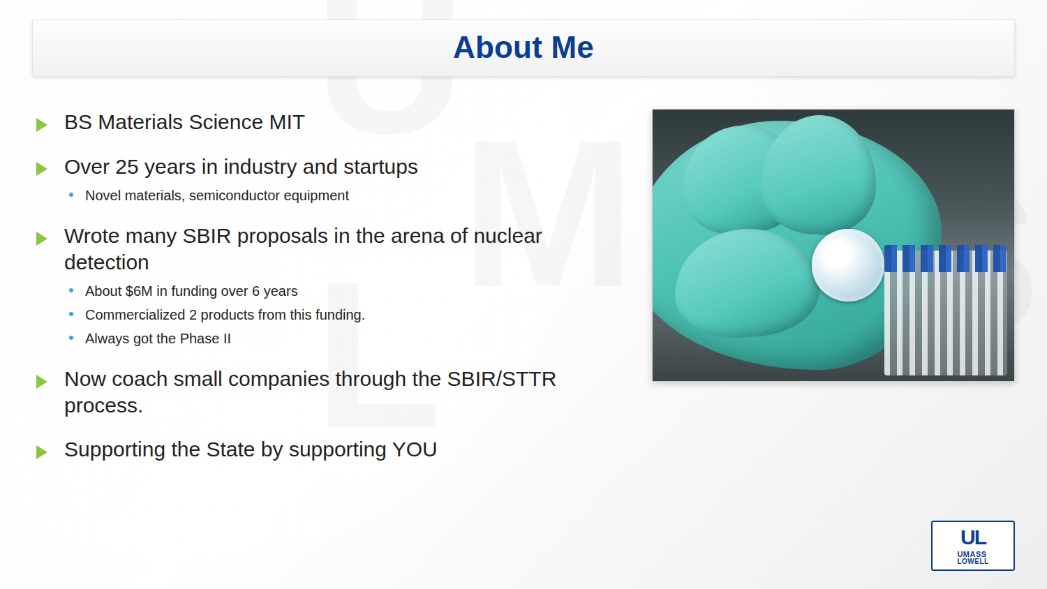U M S L
About Me
BS Materials Science MIT
Over 25 years in industry and startups
Novel materials, semiconductor equipment
Wrote many SBIR proposals in the arena of nuclear detection
About $6M in funding over 6 years
Commercialized 2 products from this funding.
Always got the Phase II
Now coach small companies through the SBIR/STTR process.
Supporting the State by supporting YOU
UL
UMASSLOWELL